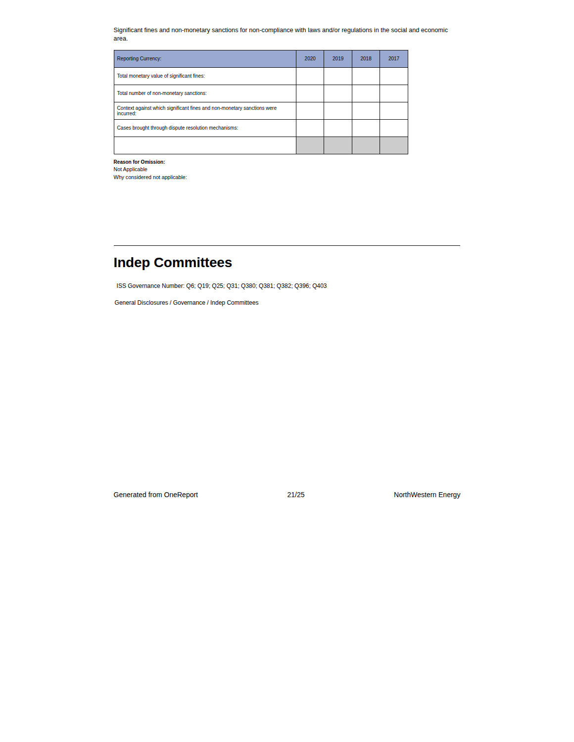Significant fines and non-monetary sanctions for non-compliance with laws and/or regulations in the social and economic area.
| Reporting Currency: | 2020 | 2019 | 2018 | 2017 |
| --- | --- | --- | --- | --- |
| Total monetary value of significant fines: | | | | |
| Total number of non-monetary sanctions: | | | | |
| Context against which significant fines and non-monetary sanctions were incurred: | | | | |
| Cases brought through dispute resolution mechanisms: | | | | |
Reason for Omission:
Not Applicable
Why considered not applicable:
Indep Committees
ISS Governance Number: Q6; Q19; Q25; Q31; Q380; Q381; Q382; Q396; Q403
General Disclosures / Governance / Indep Committees
Generated from OneReport
21/25
NorthWestern Energy